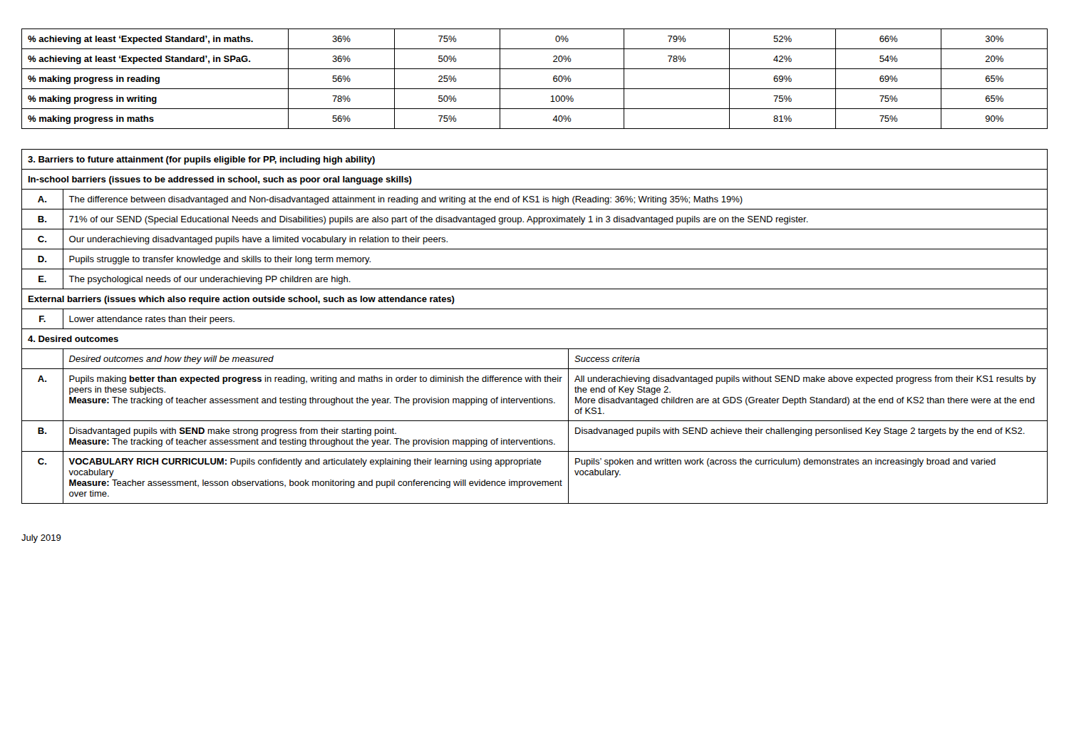| % achieving at least ‘Expected Standard’, in maths. | 36% | 75% | 0% | 79% | 52% | 66% | 30% |
| % achieving at least ‘Expected Standard’, in SPaG. | 36% | 50% | 20% | 78% | 42% | 54% | 20% |
| % making progress in reading | 56% | 25% | 60% | | 69% | 69% | 65% |
| % making progress in writing | 78% | 50% | 100% | | 75% | 75% | 65% |
| % making progress in maths | 56% | 75% | 40% | | 81% | 75% | 90% |
| 3. Barriers to future attainment (for pupils eligible for PP, including high ability) |
| In-school barriers (issues to be addressed in school, such as poor oral language skills) |
| A. | The difference between disadvantaged and Non-disadvantaged attainment in reading and writing at the end of KS1 is high (Reading: 36%; Writing 35%; Maths 19%) |
| B. | 71% of our SEND (Special Educational Needs and Disabilities) pupils are also part of the disadvantaged group. Approximately 1 in 3 disadvantaged pupils are on the SEND register. |
| C. | Our underachieving disadvantaged pupils have a limited vocabulary in relation to their peers. |
| D. | Pupils struggle to transfer knowledge and skills to their long term memory. |
| E. | The psychological needs of our underachieving PP children are high. |
| External barriers (issues which also require action outside school, such as low attendance rates) |
| F. | Lower attendance rates than their peers. |
| 4. Desired outcomes |
| | Desired outcomes and how they will be measured | Success criteria |
| A. | Pupils making better than expected progress in reading, writing and maths in order to diminish the difference with their peers in these subjects. Measure: The tracking of teacher assessment and testing throughout the year. The provision mapping of interventions. | All underachieving disadvantaged pupils without SEND make above expected progress from their KS1 results by the end of Key Stage 2. More disadvantaged children are at GDS (Greater Depth Standard) at the end of KS2 than there were at the end of KS1. |
| B. | Disadvantaged pupils with SEND make strong progress from their starting point. Measure: The tracking of teacher assessment and testing throughout the year. The provision mapping of interventions. | Disadvanaged pupils with SEND achieve their challenging personlised Key Stage 2 targets by the end of KS2. |
| C. | VOCABULARY RICH CURRICULUM: Pupils confidently and articulately explaining their learning using appropriate vocabulary Measure: Teacher assessment, lesson observations, book monitoring and pupil conferencing will evidence improvement over time. | Pupils’ spoken and written work (across the curriculum) demonstrates an increasingly broad and varied vocabulary. |
July 2019